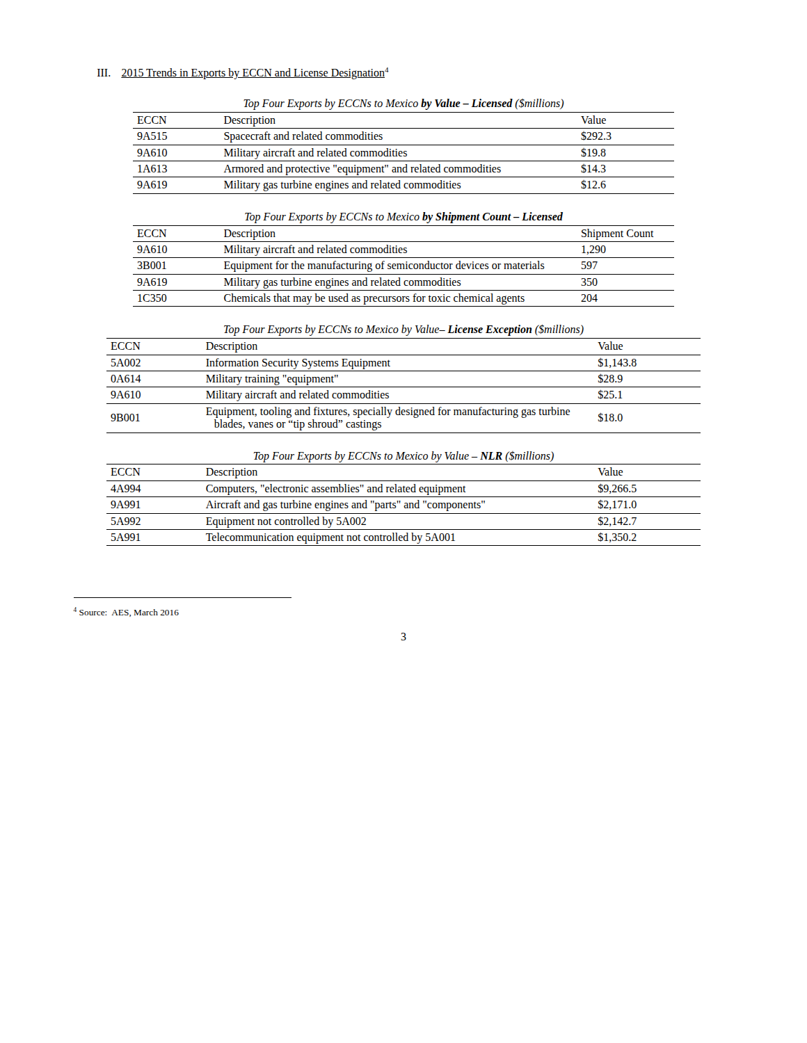III. 2015 Trends in Exports by ECCN and License Designation4
Top Four Exports by ECCNs to Mexico by Value – Licensed ($millions)
| ECCN | Description | Value |
| --- | --- | --- |
| 9A515 | Spacecraft and related commodities | $292.3 |
| 9A610 | Military aircraft and related commodities | $19.8 |
| 1A613 | Armored and protective "equipment" and related commodities | $14.3 |
| 9A619 | Military gas turbine engines and related commodities | $12.6 |
Top Four Exports by ECCNs to Mexico by Shipment Count – Licensed
| ECCN | Description | Shipment Count |
| --- | --- | --- |
| 9A610 | Military aircraft and related commodities | 1,290 |
| 3B001 | Equipment for the manufacturing of semiconductor devices or materials | 597 |
| 9A619 | Military gas turbine engines and related commodities | 350 |
| 1C350 | Chemicals that may be used as precursors for toxic chemical agents | 204 |
Top Four Exports by ECCNs to Mexico by Value– License Exception ($millions)
| ECCN | Description | Value |
| --- | --- | --- |
| 5A002 | Information Security Systems Equipment | $1,143.8 |
| 0A614 | Military training "equipment" | $28.9 |
| 9A610 | Military aircraft and related commodities | $25.1 |
| 9B001 | Equipment, tooling and fixtures, specially designed for manufacturing gas turbine blades, vanes or “tip shroud” castings | $18.0 |
Top Four Exports by ECCNs to Mexico by Value – NLR ($millions)
| ECCN | Description | Value |
| --- | --- | --- |
| 4A994 | Computers, "electronic assemblies" and related equipment | $9,266.5 |
| 9A991 | Aircraft and gas turbine engines and "parts" and "components" | $2,171.0 |
| 5A992 | Equipment not controlled by 5A002 | $2,142.7 |
| 5A991 | Telecommunication equipment not controlled by 5A001 | $1,350.2 |
4 Source: AES, March 2016
3